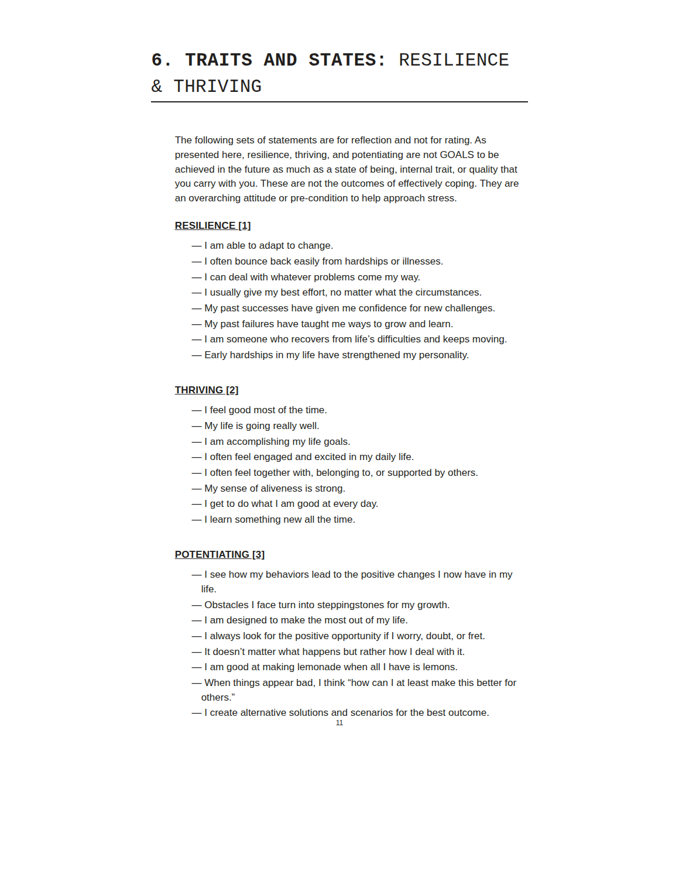6. TRAITS AND STATES: RESILIENCE & THRIVING
The following sets of statements are for reflection and not for rating. As presented here, resilience, thriving, and potentiating are not GOALS to be achieved in the future as much as a state of being, internal trait, or quality that you carry with you. These are not the outcomes of effectively coping. They are an overarching attitude or pre-condition to help approach stress.
RESILIENCE [1]
I am able to adapt to change.
I often bounce back easily from hardships or illnesses.
I can deal with whatever problems come my way.
I usually give my best effort, no matter what the circumstances.
My past successes have given me confidence for new challenges.
My past failures have taught me ways to grow and learn.
I am someone who recovers from life’s difficulties and keeps moving.
Early hardships in my life have strengthened my personality.
THRIVING [2]
I feel good most of the time.
My life is going really well.
I am accomplishing my life goals.
I often feel engaged and excited in my daily life.
I often feel together with, belonging to, or supported by others.
My sense of aliveness is strong.
I get to do what I am good at every day.
I learn something new all the time.
POTENTIATING [3]
I see how my behaviors lead to the positive changes I now have in my life.
Obstacles I face turn into steppingstones for my growth.
I am designed to make the most out of my life.
I always look for the positive opportunity if I worry, doubt, or fret.
It doesn’t matter what happens but rather how I deal with it.
I am good at making lemonade when all I have is lemons.
When things appear bad, I think “how can I at least make this better for others.”
I create alternative solutions and scenarios for the best outcome.
11